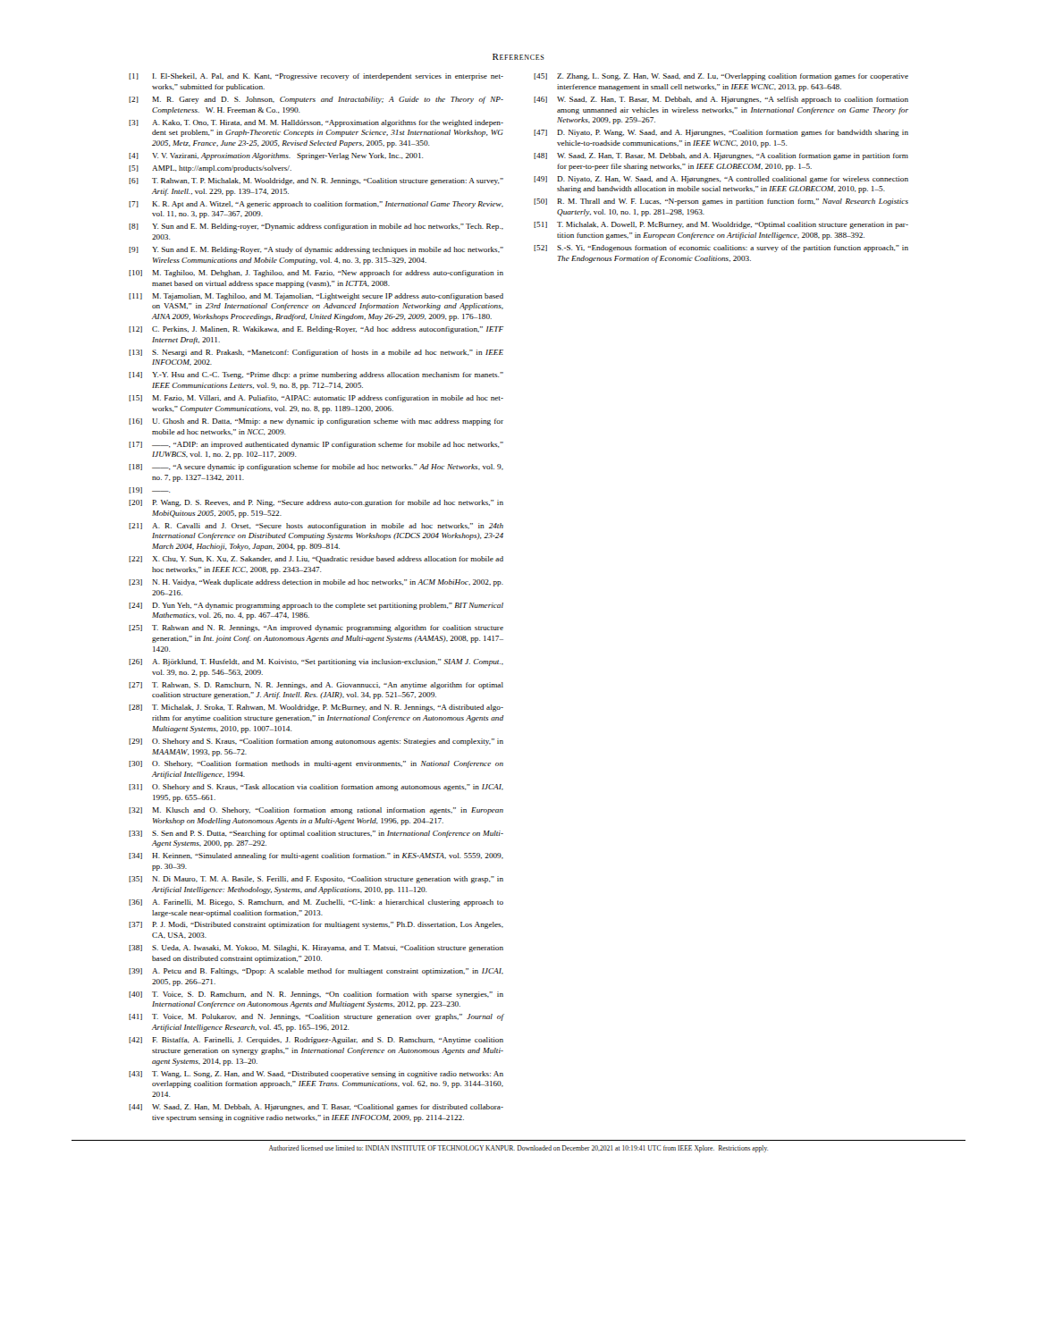References
[1] I. El-Shekeil, A. Pal, and K. Kant, “Progressive recovery of interdependent services in enterprise networks,” submitted for publication.
[2] M. R. Garey and D. S. Johnson, Computers and Intractability; A Guide to the Theory of NP-Completeness. W. H. Freeman & Co., 1990.
[3] A. Kako, T. Ono, T. Hirata, and M. M. Halldórsson, “Approximation algorithms for the weighted independent set problem,” in Graph-Theoretic Concepts in Computer Science, 31st International Workshop, WG 2005, Metz, France, June 23-25, 2005, Revised Selected Papers, 2005, pp. 341–350.
[4] V. V. Vazirani, Approximation Algorithms. Springer-Verlag New York, Inc., 2001.
[5] AMPL, http://ampl.com/products/solvers/.
[6] T. Rahwan, T. P. Michalak, M. Wooldridge, and N. R. Jennings, “Coalition structure generation: A survey,” Artif. Intell., vol. 229, pp. 139–174, 2015.
[7] K. R. Apt and A. Witzel, “A generic approach to coalition formation,” International Game Theory Review, vol. 11, no. 3, pp. 347–367, 2009.
[8] Y. Sun and E. M. Belding-royer, “Dynamic address configuration in mobile ad hoc networks,” Tech. Rep., 2003.
[9] Y. Sun and E. M. Belding-Royer, “A study of dynamic addressing techniques in mobile ad hoc networks,” Wireless Communications and Mobile Computing, vol. 4, no. 3, pp. 315–329, 2004.
[10] M. Taghiloo, M. Dehghan, J. Taghiloo, and M. Fazio, “New approach for address auto-configuration in manet based on virtual address space mapping (vasm),” in ICTTA, 2008.
[11] M. Tajamolian, M. Taghiloo, and M. Tajamolian, “Lightweight secure IP address auto-configuration based on VASM,” in 23rd International Conference on Advanced Information Networking and Applications, AINA 2009, Workshops Proceedings, Bradford, United Kingdom, May 26-29, 2009, 2009, pp. 176–180.
[12] C. Perkins, J. Malinen, R. Wakikawa, and E. Belding-Royer, “Ad hoc address autoconfiguration,” IETF Internet Draft, 2011.
[13] S. Nesargi and R. Prakash, “Manetconf: Configuration of hosts in a mobile ad hoc network,” in IEEE INFOCOM, 2002.
[14] Y.-Y. Hsu and C.-C. Tseng, “Prime dhcp: a prime numbering address allocation mechanism for manets.” IEEE Communications Letters, vol. 9, no. 8, pp. 712–714, 2005.
[15] M. Fazio, M. Villari, and A. Puliafito, “AIPAC: automatic IP address configuration in mobile ad hoc networks,” Computer Communications, vol. 29, no. 8, pp. 1189–1200, 2006.
[16] U. Ghosh and R. Datta, “Mmip: a new dynamic ip configuration scheme with mac address mapping for mobile ad hoc networks,” in NCC, 2009.
[17]——, “ADIP: an improved authenticated dynamic IP configuration scheme for mobile ad hoc networks,” IJUWBCS, vol. 1, no. 2, pp. 102–117, 2009.
[18]——, “A secure dynamic ip configuration scheme for mobile ad hoc networks.” Ad Hoc Networks, vol. 9, no. 7, pp. 1327–1342, 2011.
[19]——.
[20] P. Wang, D. S. Reeves, and P. Ning, “Secure address auto-con.guration for mobile ad hoc networks,” in MobiQuitous 2005, 2005, pp. 519–522.
[21] A. R. Cavalli and J. Orset, “Secure hosts autoconfiguration in mobile ad hoc networks,” in 24th International Conference on Distributed Computing Systems Workshops (ICDCS 2004 Workshops), 23-24 March 2004, Hachioji, Tokyo, Japan, 2004, pp. 809–814.
[22] X. Chu, Y. Sun, K. Xu, Z. Sakander, and J. Liu, “Quadratic residue based address allocation for mobile ad hoc networks,” in IEEE ICC, 2008, pp. 2343–2347.
[23] N. H. Vaidya, “Weak duplicate address detection in mobile ad hoc networks,” in ACM MobiHoc, 2002, pp. 206–216.
[24] D. Yun Yeh, “A dynamic programming approach to the complete set partitioning problem,” BIT Numerical Mathematics, vol. 26, no. 4, pp. 467–474, 1986.
[25] T. Rahwan and N. R. Jennings, “An improved dynamic programming algorithm for coalition structure generation,” in Int. joint Conf. on Autonomous Agents and Multi-agent Systems (AAMAS), 2008, pp. 1417–1420.
[26] A. Björklund, T. Husfeldt, and M. Koivisto, “Set partitioning via inclusion-exclusion,” SIAM J. Comput., vol. 39, no. 2, pp. 546–563, 2009.
[27] T. Rahwan, S. D. Ramchurn, N. R. Jennings, and A. Giovannucci, “An anytime algorithm for optimal coalition structure generation,” J. Artif. Intell. Res. (JAIR), vol. 34, pp. 521–567, 2009.
[28] T. Michalak, J. Sroka, T. Rahwan, M. Wooldridge, P. McBurney, and N. R. Jennings, “A distributed algorithm for anytime coalition structure generation,” in International Conference on Autonomous Agents and Multiagent Systems, 2010, pp. 1007–1014.
[29] O. Shehory and S. Kraus, “Coalition formation among autonomous agents: Strategies and complexity,” in MAAMAW, 1993, pp. 56–72.
[30] O. Shehory, “Coalition formation methods in multi-agent environments,” in National Conference on Artificial Intelligence, 1994.
[31] O. Shehory and S. Kraus, “Task allocation via coalition formation among autonomous agents,” in IJCAI, 1995, pp. 655–661.
[32] M. Klusch and O. Shehory, “Coalition formation among rational information agents,” in European Workshop on Modelling Autonomous Agents in a Multi-Agent World, 1996, pp. 204–217.
[33] S. Sen and P. S. Dutta, “Searching for optimal coalition structures,” in International Conference on Multi-Agent Systems, 2000, pp. 287–292.
[34] H. Keinnen, “Simulated annealing for multi-agent coalition formation.” in KES-AMSTA, vol. 5559, 2009, pp. 30–39.
[35] N. Di Mauro, T. M. A. Basile, S. Ferilli, and F. Esposito, “Coalition structure generation with grasp,” in Artificial Intelligence: Methodology, Systems, and Applications, 2010, pp. 111–120.
[36] A. Farinelli, M. Bicego, S. Ramchurn, and M. Zuchelli, “C-link: a hierarchical clustering approach to large-scale near-optimal coalition formation,” 2013.
[37] P. J. Modi, “Distributed constraint optimization for multiagent systems,” Ph.D. dissertation, Los Angeles, CA, USA, 2003.
[38] S. Ueda, A. Iwasaki, M. Yokoo, M. Silaghi, K. Hirayama, and T. Matsui, “Coalition structure generation based on distributed constraint optimization,” 2010.
[39] A. Petcu and B. Faltings, “Dpop: A scalable method for multiagent constraint optimization,” in IJCAI, 2005, pp. 266–271.
[40] T. Voice, S. D. Ramchurn, and N. R. Jennings, “On coalition formation with sparse synergies,” in International Conference on Autonomous Agents and Multiagent Systems, 2012, pp. 223–230.
[41] T. Voice, M. Polukarov, and N. Jennings, “Coalition structure generation over graphs,” Journal of Artificial Intelligence Research, vol. 45, pp. 165–196, 2012.
[42] F. Bistaffa, A. Farinelli, J. Cerquides, J. Rodríguez-Aguilar, and S. D. Ramchurn, “Anytime coalition structure generation on synergy graphs,” in International Conference on Autonomous Agents and Multi-agent Systems, 2014, pp. 13–20.
[43] T. Wang, L. Song, Z. Han, and W. Saad, “Distributed cooperative sensing in cognitive radio networks: An overlapping coalition formation approach,” IEEE Trans. Communications, vol. 62, no. 9, pp. 3144–3160, 2014.
[44] W. Saad, Z. Han, M. Debbah, A. Hjørungnes, and T. Basar, “Coalitional games for distributed collaborative spectrum sensing in cognitive radio networks,” in IEEE INFOCOM, 2009, pp. 2114–2122.
[45] Z. Zhang, L. Song, Z. Han, W. Saad, and Z. Lu, “Overlapping coalition formation games for cooperative interference management in small cell networks,” in IEEE WCNC, 2013, pp. 643–648.
[46] W. Saad, Z. Han, T. Basar, M. Debbah, and A. Hjørungnes, “A selfish approach to coalition formation among unmanned air vehicles in wireless networks,” in International Conference on Game Theory for Networks, 2009, pp. 259–267.
[47] D. Niyato, P. Wang, W. Saad, and A. Hjørungnes, “Coalition formation games for bandwidth sharing in vehicle-to-roadside communications,” in IEEE WCNC, 2010, pp. 1–5.
[48] W. Saad, Z. Han, T. Basar, M. Debbah, and A. Hjørungnes, “A coalition formation game in partition form for peer-to-peer file sharing networks,” in IEEE GLOBECOM, 2010, pp. 1–5.
[49] D. Niyato, Z. Han, W. Saad, and A. Hjørungnes, “A controlled coalitional game for wireless connection sharing and bandwidth allocation in mobile social networks,” in IEEE GLOBECOM, 2010, pp. 1–5.
[50] R. M. Thrall and W. F. Lucas, “N-person games in partition function form,” Naval Research Logistics Quarterly, vol. 10, no. 1, pp. 281–298, 1963.
[51] T. Michalak, A. Dowell, P. McBurney, and M. Wooldridge, “Optimal coalition structure generation in partition function games,” in European Conference on Artificial Intelligence, 2008, pp. 388–392.
[52] S.-S. Yi, “Endogenous formation of economic coalitions: a survey of the partition function approach,” in The Endogenous Formation of Economic Coalitions, 2003.
Authorized licensed use limited to: INDIAN INSTITUTE OF TECHNOLOGY KANPUR. Downloaded on December 20,2021 at 10:19:41 UTC from IEEE Xplore. Restrictions apply.